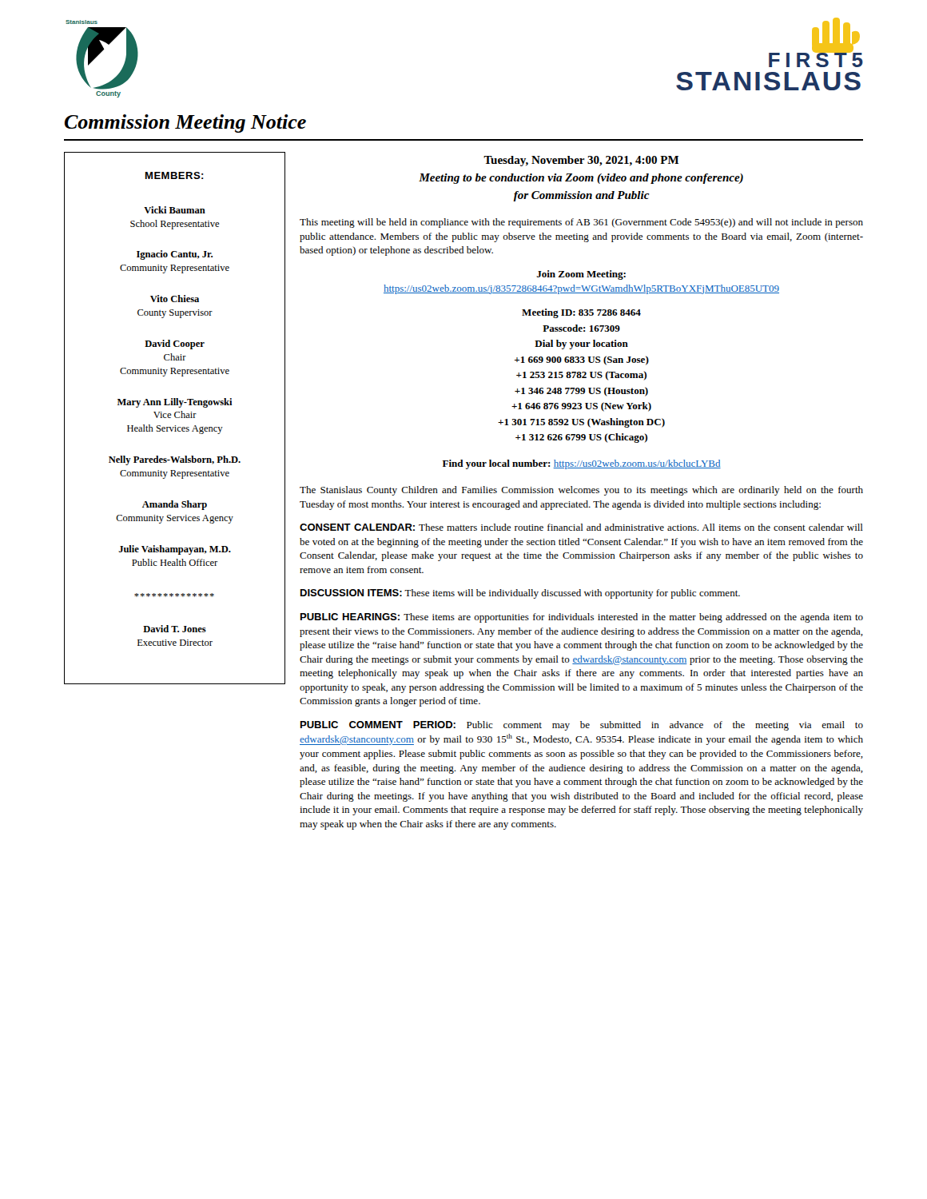Stanislaus County
FIRST 5 STANISLAUS
Commission Meeting Notice
MEMBERS:
Vicki Bauman School Representative
Ignacio Cantu, Jr. Community Representative
Vito Chiesa County Supervisor
David Cooper Chair Community Representative
Mary Ann Lilly-Tengowski Vice Chair Health Services Agency
Nelly Paredes-Walsborn, Ph.D. Community Representative
Amanda Sharp Community Services Agency
Julie Vaishampayan, M.D. Public Health Officer
**************
David T. Jones Executive Director
Tuesday, November 30, 2021, 4:00 PM
Meeting to be conduction via Zoom (video and phone conference)
for Commission and Public
This meeting will be held in compliance with the requirements of AB 361 (Government Code 54953(e)) and will not include in person public attendance. Members of the public may observe the meeting and provide comments to the Board via email, Zoom (internet-based option) or telephone as described below.
Join Zoom Meeting:
https://us02web.zoom.us/j/83572868464?pwd=WGtWamdhWlp5RTBoYXFjMThuOE85UT09
Meeting ID: 835 7286 8464
Passcode: 167309
Dial by your location
+1 669 900 6833 US (San Jose)
+1 253 215 8782 US (Tacoma)
+1 346 248 7799 US (Houston)
+1 646 876 9923 US (New York)
+1 301 715 8592 US (Washington DC)
+1 312 626 6799 US (Chicago)
Find your local number: https://us02web.zoom.us/u/kbclucLYBd
The Stanislaus County Children and Families Commission welcomes you to its meetings which are ordinarily held on the fourth Tuesday of most months. Your interest is encouraged and appreciated. The agenda is divided into multiple sections including:
CONSENT CALENDAR: These matters include routine financial and administrative actions. All items on the consent calendar will be voted on at the beginning of the meeting under the section titled “Consent Calendar.” If you wish to have an item removed from the Consent Calendar, please make your request at the time the Commission Chairperson asks if any member of the public wishes to remove an item from consent.
DISCUSSION ITEMS: These items will be individually discussed with opportunity for public comment.
PUBLIC HEARINGS: These items are opportunities for individuals interested in the matter being addressed on the agenda item to present their views to the Commissioners. Any member of the audience desiring to address the Commission on a matter on the agenda, please utilize the “raise hand” function or state that you have a comment through the chat function on zoom to be acknowledged by the Chair during the meetings or submit your comments by email to edwardsk@stancounty.com prior to the meeting. Those observing the meeting telephonically may speak up when the Chair asks if there are any comments. In order that interested parties have an opportunity to speak, any person addressing the Commission will be limited to a maximum of 5 minutes unless the Chairperson of the Commission grants a longer period of time.
PUBLIC COMMENT PERIOD: Public comment may be submitted in advance of the meeting via email to edwardsk@stancounty.com or by mail to 930 15th St., Modesto, CA. 95354. Please indicate in your email the agenda item to which your comment applies. Please submit public comments as soon as possible so that they can be provided to the Commissioners before, and, as feasible, during the meeting. Any member of the audience desiring to address the Commission on a matter on the agenda, please utilize the “raise hand” function or state that you have a comment through the chat function on zoom to be acknowledged by the Chair during the meetings. If you have anything that you wish distributed to the Board and included for the official record, please include it in your email. Comments that require a response may be deferred for staff reply. Those observing the meeting telephonically may speak up when the Chair asks if there are any comments.